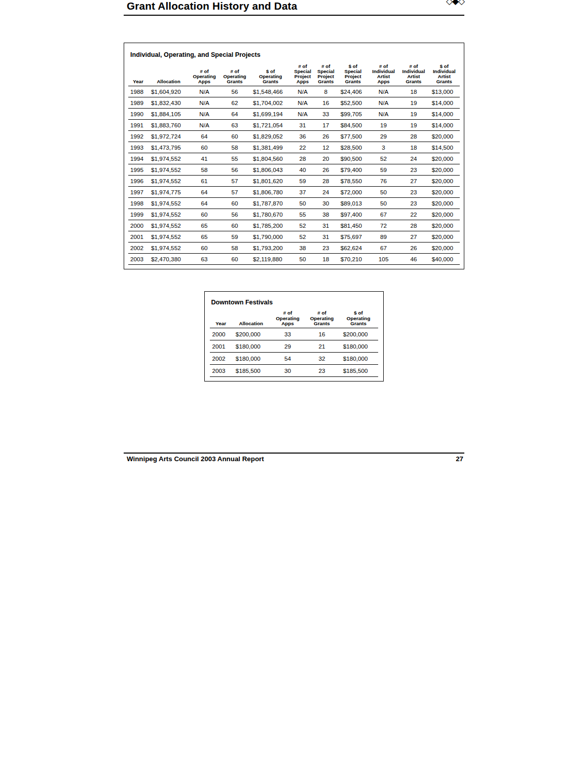◇◆◇
Grant Allocation History and Data
Individual, Operating, and Special Projects
| Year | Allocation | # of Operating Apps | # of Operating Grants | $ of Operating Grants | # of Special Project Apps | # of Special Project Grants | $ of Special Project Grants | # of Individual Artist Apps | # of Individual Artist Grants | $ of Individual Artist Grants |
| --- | --- | --- | --- | --- | --- | --- | --- | --- | --- | --- |
| 1988 | $1,604,920 | N/A | 56 | $1,548,466 | N/A | 8 | $24,406 | N/A | 18 | $13,000 |
| 1989 | $1,832,430 | N/A | 62 | $1,704,002 | N/A | 16 | $52,500 | N/A | 19 | $14,000 |
| 1990 | $1,884,105 | N/A | 64 | $1,699,194 | N/A | 33 | $99,705 | N/A | 19 | $14,000 |
| 1991 | $1,883,760 | N/A | 63 | $1,721,054 | 31 | 17 | $84,500 | 19 | 19 | $14,000 |
| 1992 | $1,972,724 | 64 | 60 | $1,829,052 | 36 | 26 | $77,500 | 29 | 28 | $20,000 |
| 1993 | $1,473,795 | 60 | 58 | $1,381,499 | 22 | 12 | $28,500 | 3 | 18 | $14,500 |
| 1994 | $1,974,552 | 41 | 55 | $1,804,560 | 28 | 20 | $90,500 | 52 | 24 | $20,000 |
| 1995 | $1,974,552 | 58 | 56 | $1,806,043 | 40 | 26 | $79,400 | 59 | 23 | $20,000 |
| 1996 | $1,974,552 | 61 | 57 | $1,801,620 | 59 | 28 | $78,550 | 76 | 27 | $20,000 |
| 1997 | $1,974,775 | 64 | 57 | $1,806,780 | 37 | 24 | $72,000 | 50 | 23 | $20,000 |
| 1998 | $1,974,552 | 64 | 60 | $1,787,870 | 50 | 30 | $89,013 | 50 | 23 | $20,000 |
| 1999 | $1,974,552 | 60 | 56 | $1,780,670 | 55 | 38 | $97,400 | 67 | 22 | $20,000 |
| 2000 | $1,974,552 | 65 | 60 | $1,785,200 | 52 | 31 | $81,450 | 72 | 28 | $20,000 |
| 2001 | $1,974,552 | 65 | 59 | $1,790,000 | 52 | 31 | $75,697 | 89 | 27 | $20,000 |
| 2002 | $1,974,552 | 60 | 58 | $1,793,200 | 38 | 23 | $62,624 | 67 | 26 | $20,000 |
| 2003 | $2,470,380 | 63 | 60 | $2,119,880 | 50 | 18 | $70,210 | 105 | 46 | $40,000 |
Downtown Festivals
| Year | Allocation | # of Operating Apps | # of Operating Grants | $ of Operating Grants |
| --- | --- | --- | --- | --- |
| 2000 | $200,000 | 33 | 16 | $200,000 |
| 2001 | $180,000 | 29 | 21 | $180,000 |
| 2002 | $180,000 | 54 | 32 | $180,000 |
| 2003 | $185,500 | 30 | 23 | $185,500 |
Winnipeg Arts Council 2003 Annual Report
27